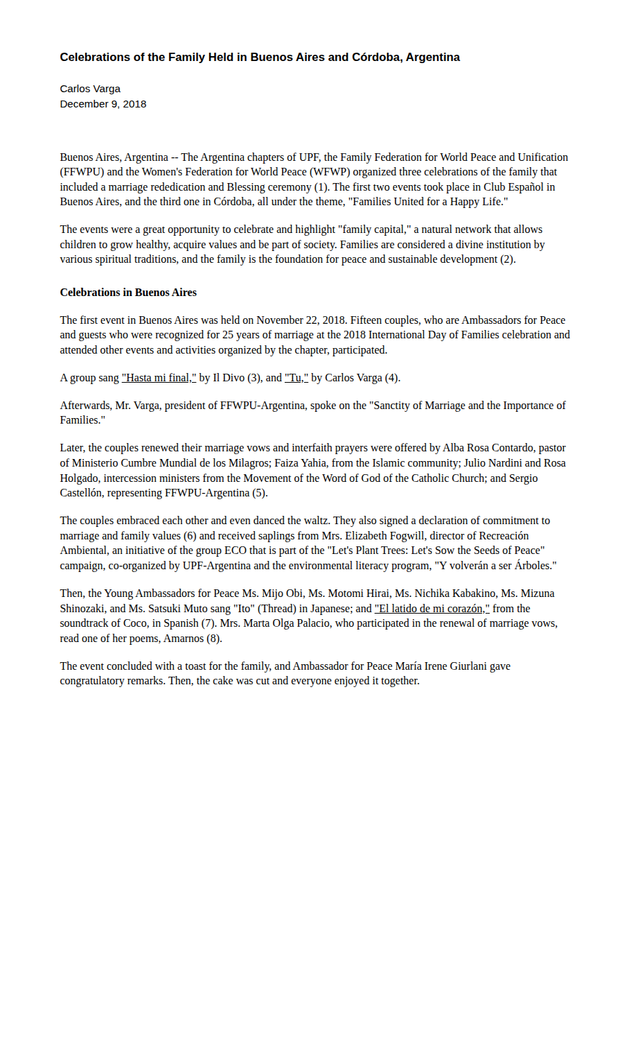Celebrations of the Family Held in Buenos Aires and Córdoba, Argentina
Carlos Varga December 9, 2018
Buenos Aires, Argentina -- The Argentina chapters of UPF, the Family Federation for World Peace and Unification (FFWPU) and the Women's Federation for World Peace (WFWP) organized three celebrations of the family that included a marriage rededication and Blessing ceremony (1). The first two events took place in Club Español in Buenos Aires, and the third one in Córdoba, all under the theme, "Families United for a Happy Life."
The events were a great opportunity to celebrate and highlight "family capital," a natural network that allows children to grow healthy, acquire values and be part of society. Families are considered a divine institution by various spiritual traditions, and the family is the foundation for peace and sustainable development (2).
Celebrations in Buenos Aires
The first event in Buenos Aires was held on November 22, 2018. Fifteen couples, who are Ambassadors for Peace and guests who were recognized for 25 years of marriage at the 2018 International Day of Families celebration and attended other events and activities organized by the chapter, participated.
A group sang "Hasta mi final," by Il Divo (3), and "Tu," by Carlos Varga (4).
Afterwards, Mr. Varga, president of FFWPU-Argentina, spoke on the "Sanctity of Marriage and the Importance of Families."
Later, the couples renewed their marriage vows and interfaith prayers were offered by Alba Rosa Contardo, pastor of Ministerio Cumbre Mundial de los Milagros; Faiza Yahia, from the Islamic community; Julio Nardini and Rosa Holgado, intercession ministers from the Movement of the Word of God of the Catholic Church; and Sergio Castellón, representing FFWPU-Argentina (5).
The couples embraced each other and even danced the waltz. They also signed a declaration of commitment to marriage and family values (6) and received saplings from Mrs. Elizabeth Fogwill, director of Recreación Ambiental, an initiative of the group ECO that is part of the "Let's Plant Trees: Let's Sow the Seeds of Peace" campaign, co-organized by UPF-Argentina and the environmental literacy program, "Y volverán a ser Árboles."
Then, the Young Ambassadors for Peace Ms. Mijo Obi, Ms. Motomi Hirai, Ms. Nichika Kabakino, Ms. Mizuna Shinozaki, and Ms. Satsuki Muto sang "Ito" (Thread) in Japanese; and "El latido de mi corazón," from the soundtrack of Coco, in Spanish (7). Mrs. Marta Olga Palacio, who participated in the renewal of marriage vows, read one of her poems, Amarnos (8).
The event concluded with a toast for the family, and Ambassador for Peace María Irene Giurlani gave congratulatory remarks. Then, the cake was cut and everyone enjoyed it together.